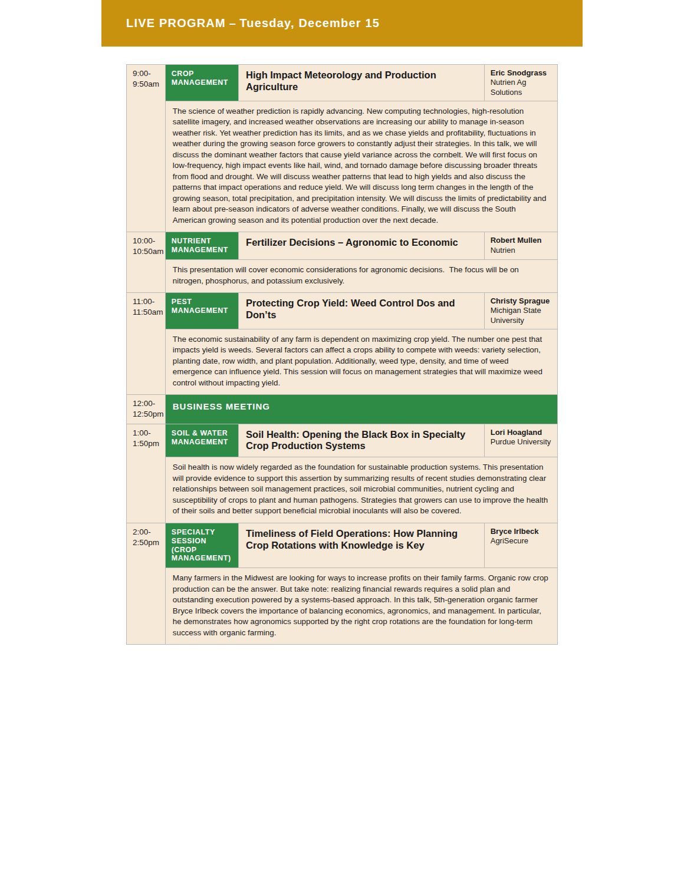LIVE PROGRAM – Tuesday, December 15
| 9:00- 9:50am | CROP MANAGEMENT | High Impact Meteorology and Production Agriculture | Eric Snodgrass Nutrien Ag Solutions |
| The science of weather prediction is rapidly advancing. New computing technologies, high-resolution satellite imagery, and increased weather observations are increasing our ability to manage in-season weather risk. Yet weather prediction has its limits, and as we chase yields and profitability, fluctuations in weather during the growing season force growers to constantly adjust their strategies. In this talk, we will discuss the dominant weather factors that cause yield variance across the cornbelt. We will first focus on low-frequency, high impact events like hail, wind, and tornado damage before discussing broader threats from flood and drought. We will discuss weather patterns that lead to high yields and also discuss the patterns that impact operations and reduce yield. We will discuss long term changes in the length of the growing season, total precipitation, and precipitation intensity. We will discuss the limits of predictability and learn about pre-season indicators of adverse weather conditions. Finally, we will discuss the South American growing season and its potential production over the next decade. |
| 10:00- 10:50am | NUTRIENT MANAGEMENT | Fertilizer Decisions – Agronomic to Economic | Robert Mullen Nutrien |
| This presentation will cover economic considerations for agronomic decisions. The focus will be on nitrogen, phosphorus, and potassium exclusively. |
| 11:00- 11:50am | PEST MANAGEMENT | Protecting Crop Yield: Weed Control Dos and Don’ts | Christy Sprague Michigan State University |
| The economic sustainability of any farm is dependent on maximizing crop yield. The number one pest that impacts yield is weeds. Several factors can affect a crops ability to compete with weeds: variety selection, planting date, row width, and plant population. Additionally, weed type, density, and time of weed emergence can influence yield. This session will focus on management strategies that will maximize weed control without impacting yield. |
| 12:00- 12:50pm | BUSINESS MEETING |
| 1:00- 1:50pm | SOIL & WATER MANAGEMENT | Soil Health: Opening the Black Box in Specialty Crop Production Systems | Lori Hoagland Purdue University |
| Soil health is now widely regarded as the foundation for sustainable production systems. This presentation will provide evidence to support this assertion by summarizing results of recent studies demonstrating clear relationships between soil management practices, soil microbial communities, nutrient cycling and susceptibility of crops to plant and human pathogens. Strategies that growers can use to improve the health of their soils and better support beneficial microbial inoculants will also be covered. |
| 2:00- 2:50pm | SPECIALTY SESSION (CROP MANAGEMENT) | Timeliness of Field Operations: How Planning Crop Rotations with Knowledge is Key | Bryce Irlbeck AgriSecure |
| Many farmers in the Midwest are looking for ways to increase profits on their family farms. Organic row crop production can be the answer. But take note: realizing financial rewards requires a solid plan and outstanding execution powered by a systems-based approach. In this talk, 5th-generation organic farmer Bryce Irlbeck covers the importance of balancing economics, agronomics, and management. In particular, he demonstrates how agronomics supported by the right crop rotations are the foundation for long-term success with organic farming. |